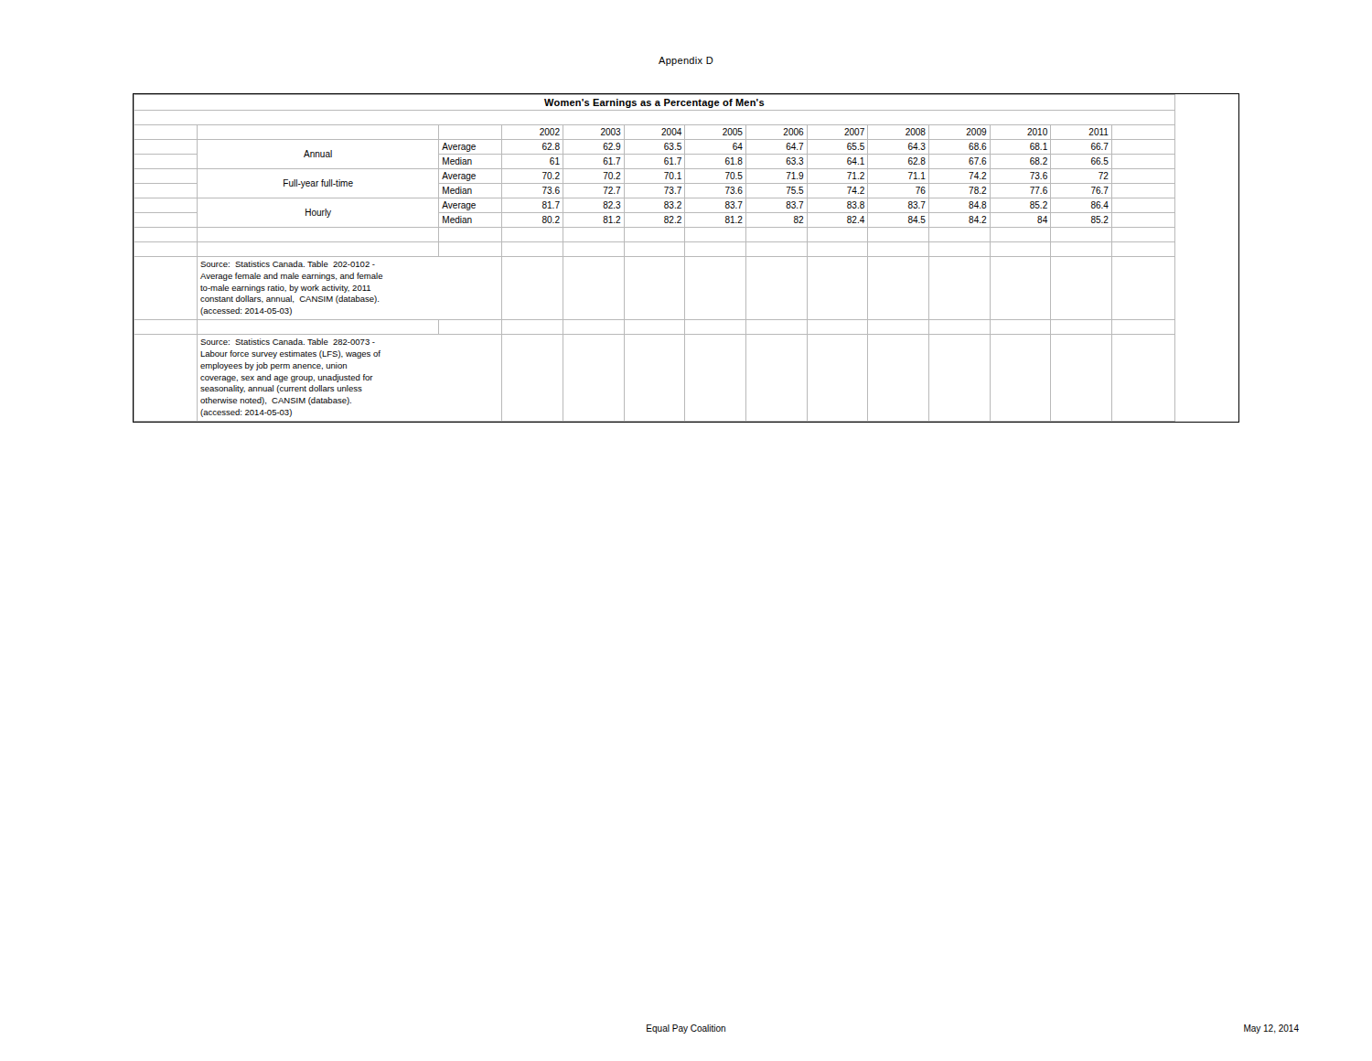Appendix D
| Women's Earnings as a Percentage of Men's |
| | | | 2002 | 2003 | 2004 | 2005 | 2006 | 2007 | 2008 | 2009 | 2010 | 2011 | |
| | Annual | Average | 62.8 | 62.9 | 63.5 | 64 | 64.7 | 65.5 | 64.3 | 68.6 | 68.1 | 66.7 | |
| | Median | 61 | 61.7 | 61.7 | 61.8 | 63.3 | 64.1 | 62.8 | 67.6 | 68.2 | 66.5 | |
| | Full-year full-time | Average | 70.2 | 70.2 | 70.1 | 70.5 | 71.9 | 71.2 | 71.1 | 74.2 | 73.6 | 72 | |
| | Median | 73.6 | 72.7 | 73.7 | 73.6 | 75.5 | 74.2 | 76 | 78.2 | 77.6 | 76.7 | |
| | Hourly | Average | 81.7 | 82.3 | 83.2 | 83.7 | 83.7 | 83.8 | 83.7 | 84.8 | 85.2 | 86.4 | |
| | Median | 80.2 | 81.2 | 82.2 | 81.2 | 82 | 82.4 | 84.5 | 84.2 | 84 | 85.2 | |
| | Source: Statistics Canada. Table 202-0102 - Average female and male earnings, and female to-male earnings ratio, by work activity, 2011 constant dollars, annual, CANSIM (database). (accessed: 2014-05-03) | | | | | | | | | | | |
| | Source: Statistics Canada. Table 282-0073 - Labour force survey estimates (LFS), wages of employees by job perm anence, union coverage, sex and age group, unadjusted for seasonality, annual (current dollars unless otherwise noted), CANSIM (database). (accessed: 2014-05-03) | | | | | | | | | | | |
Equal Pay Coalition
May 12, 2014